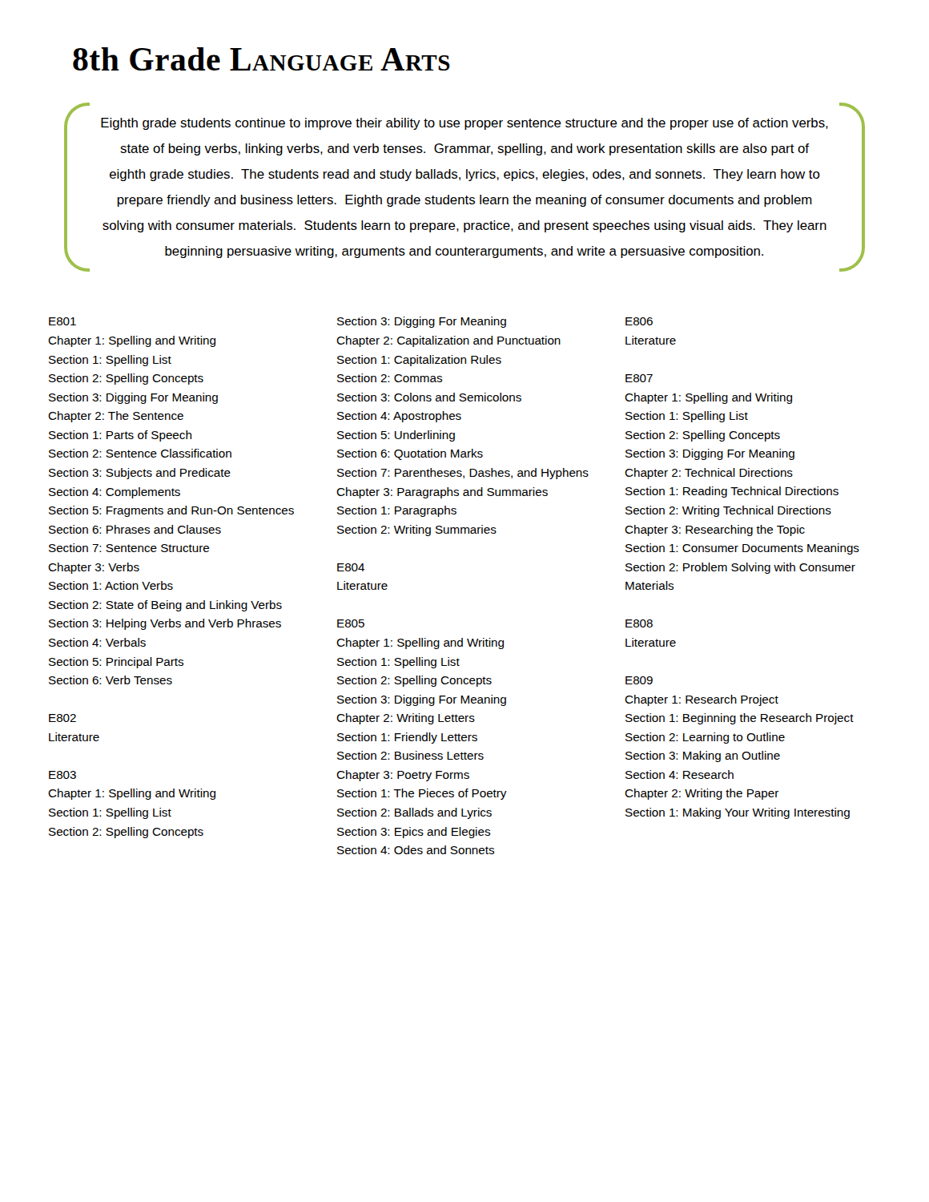8th Grade Language Arts
Eighth grade students continue to improve their ability to use proper sentence structure and the proper use of action verbs, state of being verbs, linking verbs, and verb tenses. Grammar, spelling, and work presentation skills are also part of eighth grade studies. The students read and study ballads, lyrics, epics, elegies, odes, and sonnets. They learn how to prepare friendly and business letters. Eighth grade students learn the meaning of consumer documents and problem solving with consumer materials. Students learn to prepare, practice, and present speeches using visual aids. They learn beginning persuasive writing, arguments and counterarguments, and write a persuasive composition.
E801
Chapter 1: Spelling and Writing
Section 1: Spelling List
Section 2: Spelling Concepts
Section 3: Digging For Meaning
Chapter 2: The Sentence
Section 1: Parts of Speech
Section 2: Sentence Classification
Section 3: Subjects and Predicate
Section 4: Complements
Section 5: Fragments and Run-On Sentences
Section 6: Phrases and Clauses
Section 7: Sentence Structure
Chapter 3: Verbs
Section 1: Action Verbs
Section 2: State of Being and Linking Verbs
Section 3: Helping Verbs and Verb Phrases
Section 4: Verbals
Section 5: Principal Parts
Section 6: Verb Tenses
E802
Literature
E803
Chapter 1: Spelling and Writing
Section 1: Spelling List
Section 2: Spelling Concepts
Section 3: Digging For Meaning
Chapter 2: Capitalization and Punctuation
Section 1: Capitalization Rules
Section 2: Commas
Section 3: Colons and Semicolons
Section 4: Apostrophes
Section 5: Underlining
Section 6: Quotation Marks
Section 7: Parentheses, Dashes, and Hyphens
Chapter 3: Paragraphs and Summaries
Section 1: Paragraphs
Section 2: Writing Summaries
E804
Literature
E805
Chapter 1: Spelling and Writing
Section 1: Spelling List
Section 2: Spelling Concepts
Section 3: Digging For Meaning
Chapter 2: Writing Letters
Section 1: Friendly Letters
Section 2: Business Letters
Chapter 3: Poetry Forms
Section 1: The Pieces of Poetry
Section 2: Ballads and Lyrics
Section 3: Epics and Elegies
Section 4: Odes and Sonnets
E806
Literature
E807
Chapter 1: Spelling and Writing
Section 1: Spelling List
Section 2: Spelling Concepts
Section 3: Digging For Meaning
Chapter 2: Technical Directions
Section 1: Reading Technical Directions
Section 2: Writing Technical Directions
Chapter 3: Researching the Topic
Section 1: Consumer Documents Meanings
Section 2: Problem Solving with Consumer Materials
E808
Literature
E809
Chapter 1: Research Project
Section 1: Beginning the Research Project
Section 2: Learning to Outline
Section 3: Making an Outline
Section 4: Research
Chapter 2: Writing the Paper
Section 1: Making Your Writing Interesting